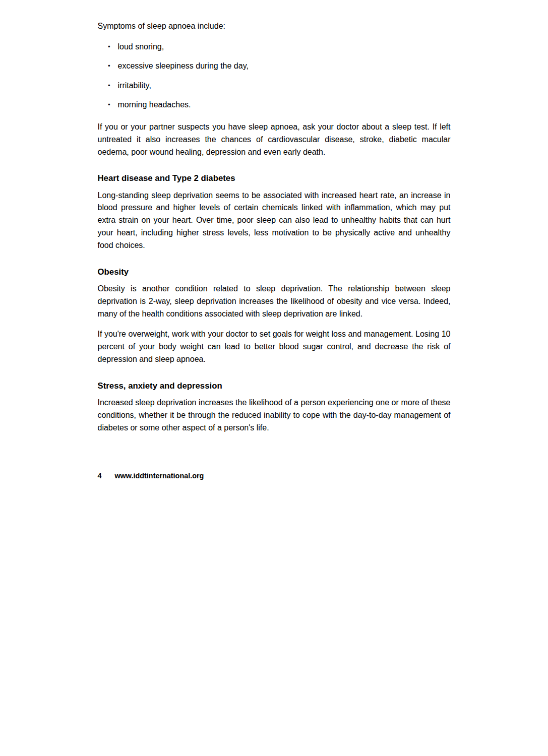Symptoms of sleep apnoea include:
loud snoring,
excessive sleepiness during the day,
irritability,
morning headaches.
If you or your partner suspects you have sleep apnoea, ask your doctor about a sleep test. If left untreated it also increases the chances of cardiovascular disease, stroke, diabetic macular oedema, poor wound healing, depression and even early death.
Heart disease and Type 2 diabetes
Long-standing sleep deprivation seems to be associated with increased heart rate, an increase in blood pressure and higher levels of certain chemicals linked with inflammation, which may put extra strain on your heart. Over time, poor sleep can also lead to unhealthy habits that can hurt your heart, including higher stress levels, less motivation to be physically active and unhealthy food choices.
Obesity
Obesity is another condition related to sleep deprivation. The relationship between sleep deprivation is 2-way, sleep deprivation increases the likelihood of obesity and vice versa. Indeed, many of the health conditions associated with sleep deprivation are linked.
If you're overweight, work with your doctor to set goals for weight loss and management. Losing 10 percent of your body weight can lead to better blood sugar control, and decrease the risk of depression and sleep apnoea.
Stress, anxiety and depression
Increased sleep deprivation increases the likelihood of a person experiencing one or more of these conditions, whether it be through the reduced inability to cope with the day-to-day management of diabetes or some other aspect of a person's life.
4 www.iddtinternational.org